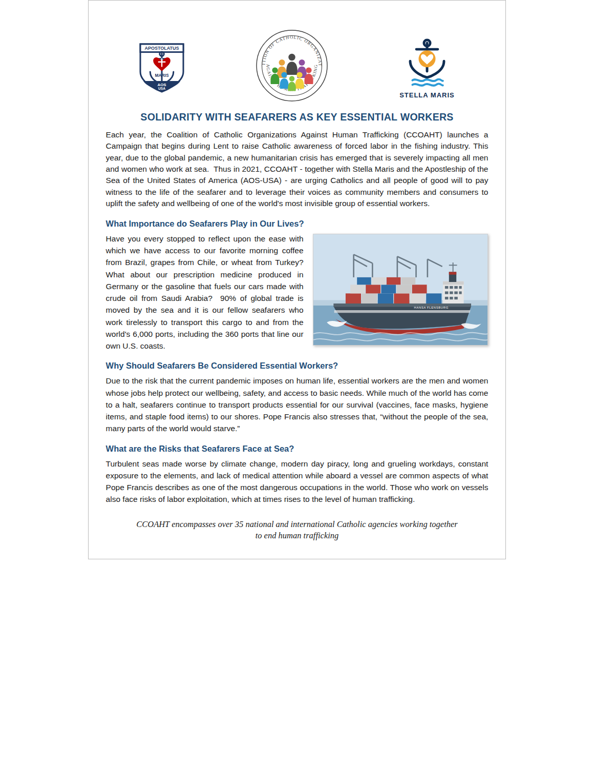APOSTOLATUS MARIS AOS USA
COALITION OF CATHOLIC ORGANIZATIONS • AGAINST HUMAN TRAFFICKING •
STELLA MARIS
SOLIDARITY WITH SEAFARERS AS KEY ESSENTIAL WORKERS
Each year, the Coalition of Catholic Organizations Against Human Trafficking (CCOAHT) launches a Campaign that begins during Lent to raise Catholic awareness of forced labor in the fishing industry. This year, due to the global pandemic, a new humanitarian crisis has emerged that is severely impacting all men and women who work at sea. Thus in 2021, CCOAHT - together with Stella Maris and the Apostleship of the Sea of the United States of America (AOS-USA) - are urging Catholics and all people of good will to pay witness to the life of the seafarer and to leverage their voices as community members and consumers to uplift the safety and wellbeing of one of the world's most invisible group of essential workers.
What Importance do Seafarers Play in Our Lives?
HANSA FLENSBURG
Have you every stopped to reflect upon the ease with which we have access to our favorite morning coffee from Brazil, grapes from Chile, or wheat from Turkey? What about our prescription medicine produced in Germany or the gasoline that fuels our cars made with crude oil from Saudi Arabia? 90% of global trade is moved by the sea and it is our fellow seafarers who work tirelessly to transport this cargo to and from the world's 6,000 ports, including the 360 ports that line our own U.S. coasts.
Why Should Seafarers Be Considered Essential Workers?
Due to the risk that the current pandemic imposes on human life, essential workers are the men and women whose jobs help protect our wellbeing, safety, and access to basic needs. While much of the world has come to a halt, seafarers continue to transport products essential for our survival (vaccines, face masks, hygiene items, and staple food items) to our shores. Pope Francis also stresses that, “without the people of the sea, many parts of the world would starve.”
What are the Risks that Seafarers Face at Sea?
Turbulent seas made worse by climate change, modern day piracy, long and grueling workdays, constant exposure to the elements, and lack of medical attention while aboard a vessel are common aspects of what Pope Francis describes as one of the most dangerous occupations in the world. Those who work on vessels also face risks of labor exploitation, which at times rises to the level of human trafficking.
CCOAHT encompasses over 35 national and international Catholic agencies working together
to end human trafficking